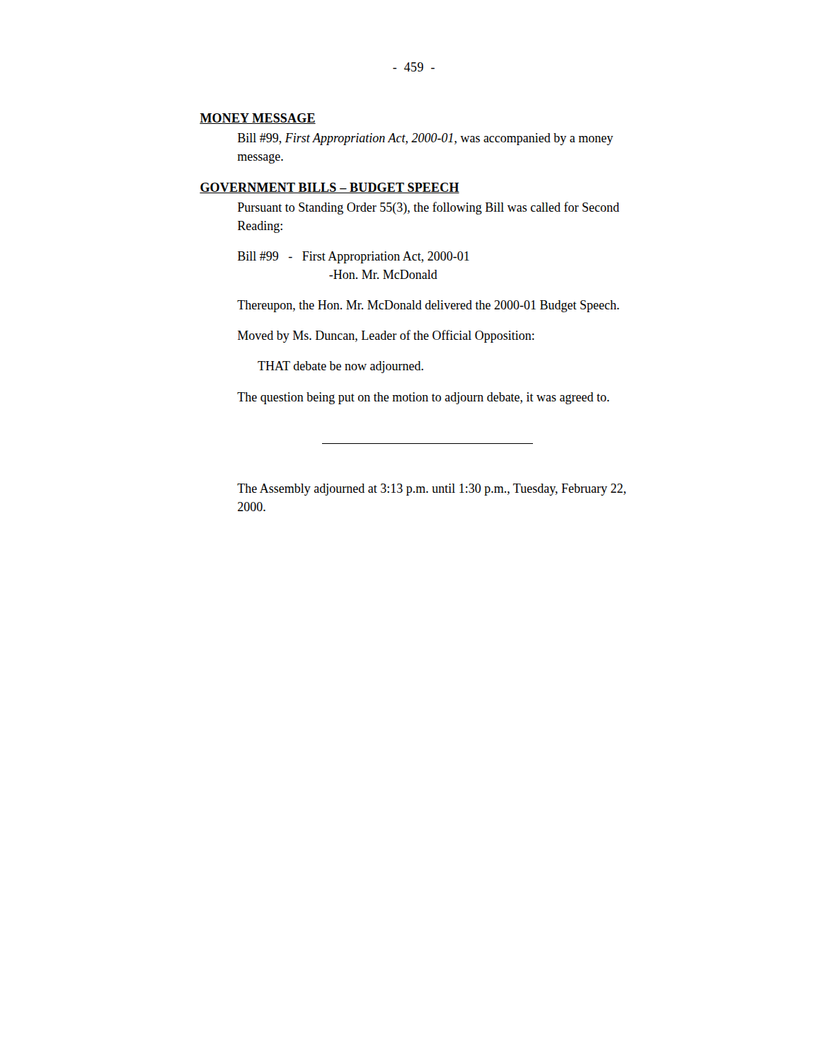- 459 -
MONEY MESSAGE
Bill #99, First Appropriation Act, 2000-01, was accompanied by a money message.
GOVERNMENT BILLS – BUDGET SPEECH
Pursuant to Standing Order 55(3), the following Bill was called for Second Reading:
Bill #99 - First Appropriation Act, 2000-01
-Hon. Mr. McDonald
Thereupon, the Hon. Mr. McDonald delivered the 2000-01 Budget Speech.
Moved by Ms. Duncan, Leader of the Official Opposition:
THAT debate be now adjourned.
The question being put on the motion to adjourn debate, it was agreed to.
The Assembly adjourned at 3:13 p.m. until 1:30 p.m., Tuesday, February 22, 2000.